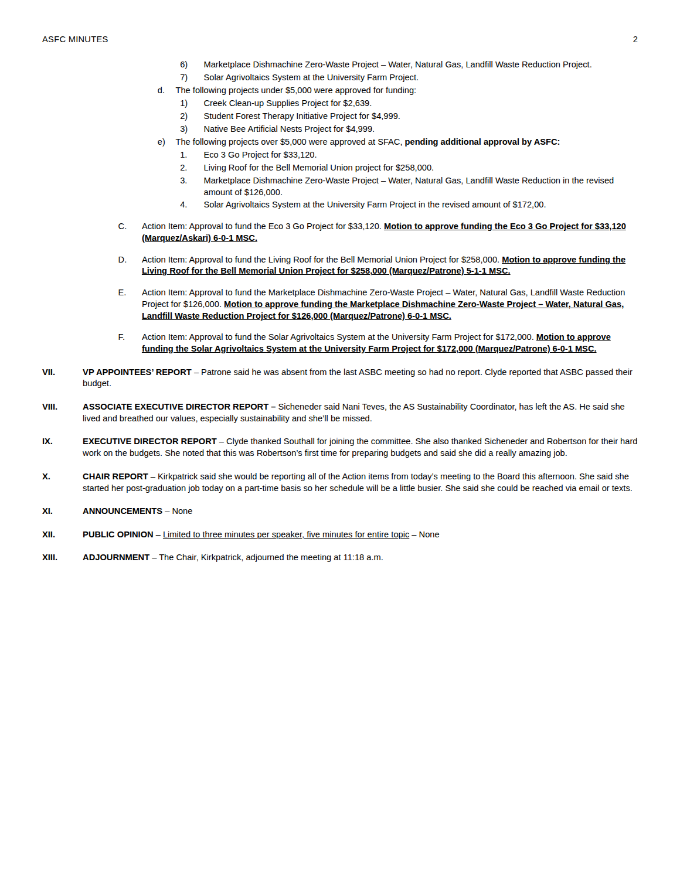ASFC MINUTES 2
6) Marketplace Dishmachine Zero-Waste Project – Water, Natural Gas, Landfill Waste Reduction Project.
7) Solar Agrivoltaics System at the University Farm Project.
d. The following projects under $5,000 were approved for funding:
1) Creek Clean-up Supplies Project for $2,639.
2) Student Forest Therapy Initiative Project for $4,999.
3) Native Bee Artificial Nests Project for $4,999.
e) The following projects over $5,000 were approved at SFAC, pending additional approval by ASFC:
1. Eco 3 Go Project for $33,120.
2. Living Roof for the Bell Memorial Union project for $258,000.
3. Marketplace Dishmachine Zero-Waste Project – Water, Natural Gas, Landfill Waste Reduction in the revised amount of $126,000.
4. Solar Agrivoltaics System at the University Farm Project in the revised amount of $172,00.
C. Action Item: Approval to fund the Eco 3 Go Project for $33,120. Motion to approve funding the Eco 3 Go Project for $33,120 (Marquez/Askari) 6-0-1 MSC.
D. Action Item: Approval to fund the Living Roof for the Bell Memorial Union Project for $258,000. Motion to approve funding the Living Roof for the Bell Memorial Union Project for $258,000 (Marquez/Patrone) 5-1-1 MSC.
E. Action Item: Approval to fund the Marketplace Dishmachine Zero-Waste Project – Water, Natural Gas, Landfill Waste Reduction Project for $126,000. Motion to approve funding the Marketplace Dishmachine Zero-Waste Project – Water, Natural Gas, Landfill Waste Reduction Project for $126,000 (Marquez/Patrone) 6-0-1 MSC.
F. Action Item: Approval to fund the Solar Agrivoltaics System at the University Farm Project for $172,000. Motion to approve funding the Solar Agrivoltaics System at the University Farm Project for $172,000 (Marquez/Patrone) 6-0-1 MSC.
VII. VP APPOINTEES’ REPORT – Patrone said he was absent from the last ASBC meeting so had no report. Clyde reported that ASBC passed their budget.
VIII. ASSOCIATE EXECUTIVE DIRECTOR REPORT – Sicheneder said Nani Teves, the AS Sustainability Coordinator, has left the AS. He said she lived and breathed our values, especially sustainability and she’ll be missed.
IX. EXECUTIVE DIRECTOR REPORT – Clyde thanked Southall for joining the committee. She also thanked Sicheneder and Robertson for their hard work on the budgets. She noted that this was Robertson’s first time for preparing budgets and said she did a really amazing job.
X. CHAIR REPORT – Kirkpatrick said she would be reporting all of the Action items from today’s meeting to the Board this afternoon. She said she started her post-graduation job today on a part-time basis so her schedule will be a little busier. She said she could be reached via email or texts.
XI. ANNOUNCEMENTS – None
XII. PUBLIC OPINION – Limited to three minutes per speaker, five minutes for entire topic – None
XIII. ADJOURNMENT – The Chair, Kirkpatrick, adjourned the meeting at 11:18 a.m.